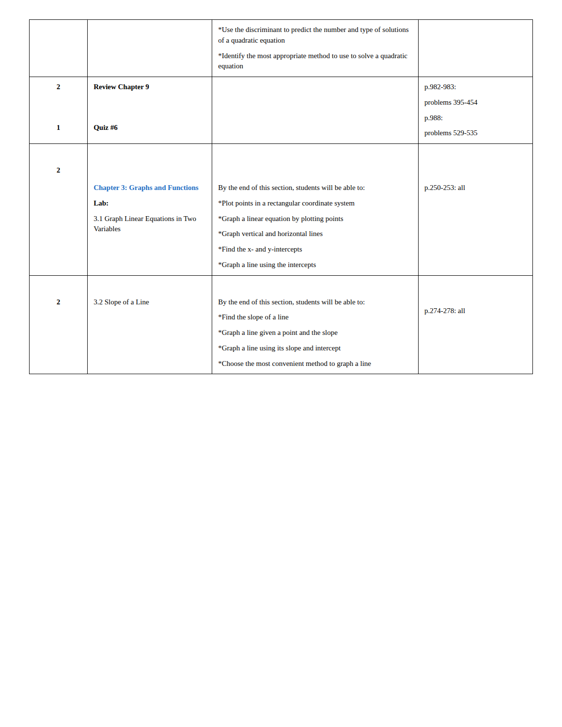| | | *Use the discriminant to predict the number and type of solutions of a quadratic equation *Identify the most appropriate method to use to solve a quadratic equation | |
| 2 1 | Review Chapter 9 Quiz #6 | | p.982-983: problems 395-454 p.988: problems 529-535 |
| 2 | Chapter 3: Graphs and Functions Lab: 3.1 Graph Linear Equations in Two Variables | By the end of this section, students will be able to: *Plot points in a rectangular coordinate system *Graph a linear equation by plotting points *Graph vertical and horizontal lines *Find the x- and y-intercepts *Graph a line using the intercepts | p.250-253: all |
| 2 | 3.2 Slope of a Line | By the end of this section, students will be able to: *Find the slope of a line *Graph a line given a point and the slope *Graph a line using its slope and intercept *Choose the most convenient method to graph a line | p.274-278: all |